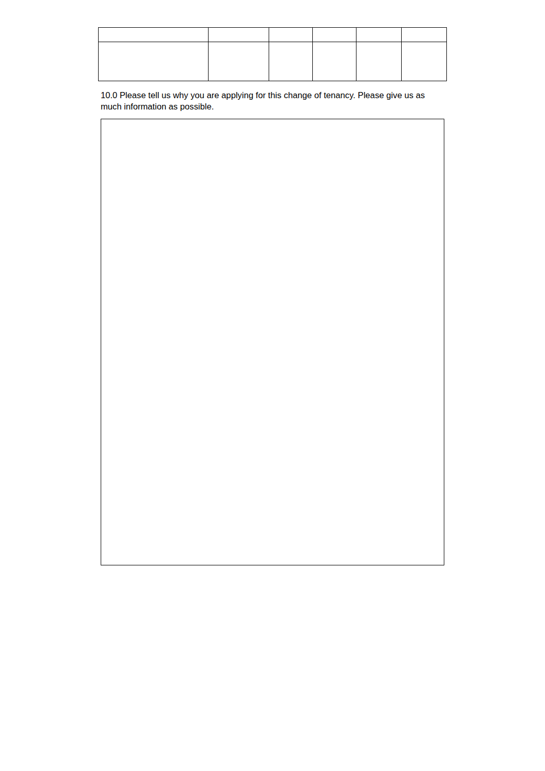10.0 Please tell us why you are applying for this change of tenancy. Please give us as much information as possible.